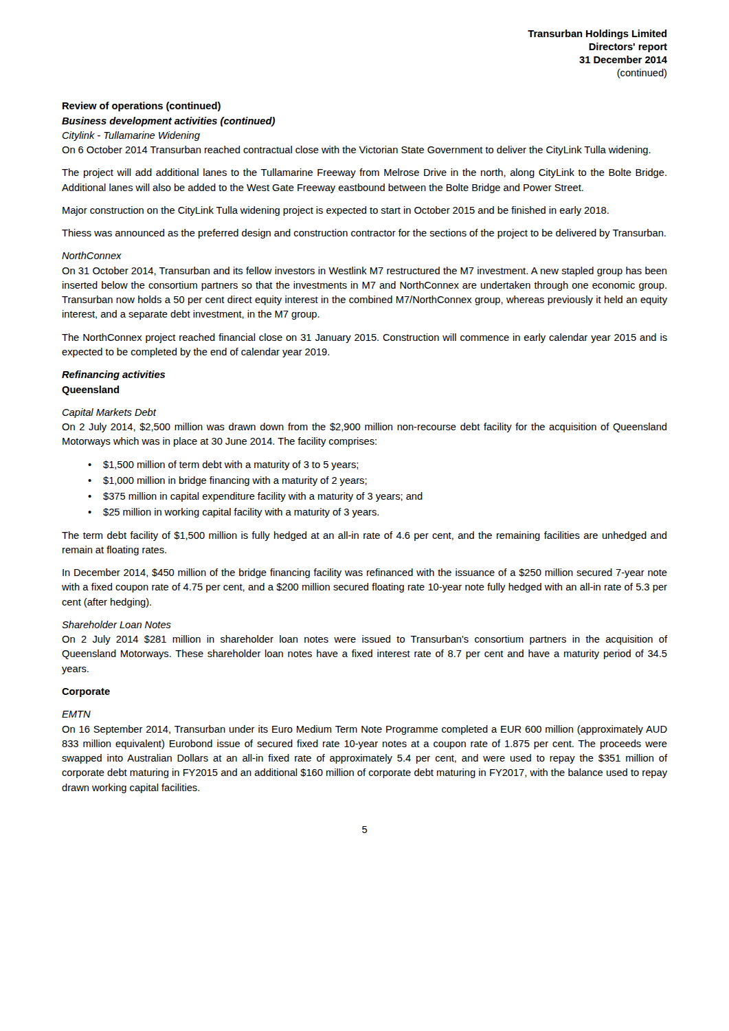Transurban Holdings Limited
Directors' report
31 December 2014
(continued)
Review of operations (continued)
Business development activities (continued)
Citylink - Tullamarine Widening
On 6 October 2014 Transurban reached contractual close with the Victorian State Government to deliver the CityLink Tulla widening.
The project will add additional lanes to the Tullamarine Freeway from Melrose Drive in the north, along CityLink to the Bolte Bridge. Additional lanes will also be added to the West Gate Freeway eastbound between the Bolte Bridge and Power Street.
Major construction on the CityLink Tulla widening project is expected to start in October 2015 and be finished in early 2018.
Thiess was announced as the preferred design and construction contractor for the sections of the project to be delivered by Transurban.
NorthConnex
On 31 October 2014, Transurban and its fellow investors in Westlink M7 restructured the M7 investment. A new stapled group has been inserted below the consortium partners so that the investments in M7 and NorthConnex are undertaken through one economic group. Transurban now holds a 50 per cent direct equity interest in the combined M7/NorthConnex group, whereas previously it held an equity interest, and a separate debt investment, in the M7 group.
The NorthConnex project reached financial close on 31 January 2015. Construction will commence in early calendar year 2015 and is expected to be completed by the end of calendar year 2019.
Refinancing activities
Queensland
Capital Markets Debt
On 2 July 2014, $2,500 million was drawn down from the $2,900 million non-recourse debt facility for the acquisition of Queensland Motorways which was in place at 30 June 2014. The facility comprises:
$1,500 million of term debt with a maturity of 3 to 5 years;
$1,000 million in bridge financing with a maturity of 2 years;
$375 million in capital expenditure facility with a maturity of 3 years; and
$25 million in working capital facility with a maturity of 3 years.
The term debt facility of $1,500 million is fully hedged at an all-in rate of 4.6 per cent, and the remaining facilities are unhedged and remain at floating rates.
In December 2014, $450 million of the bridge financing facility was refinanced with the issuance of a $250 million secured 7-year note with a fixed coupon rate of 4.75 per cent, and a $200 million secured floating rate 10-year note fully hedged with an all-in rate of 5.3 per cent (after hedging).
Shareholder Loan Notes
On 2 July 2014 $281 million in shareholder loan notes were issued to Transurban's consortium partners in the acquisition of Queensland Motorways. These shareholder loan notes have a fixed interest rate of 8.7 per cent and have a maturity period of 34.5 years.
Corporate
EMTN
On 16 September 2014, Transurban under its Euro Medium Term Note Programme completed a EUR 600 million (approximately AUD 833 million equivalent) Eurobond issue of secured fixed rate 10-year notes at a coupon rate of 1.875 per cent. The proceeds were swapped into Australian Dollars at an all-in fixed rate of approximately 5.4 per cent, and were used to repay the $351 million of corporate debt maturing in FY2015 and an additional $160 million of corporate debt maturing in FY2017, with the balance used to repay drawn working capital facilities.
5